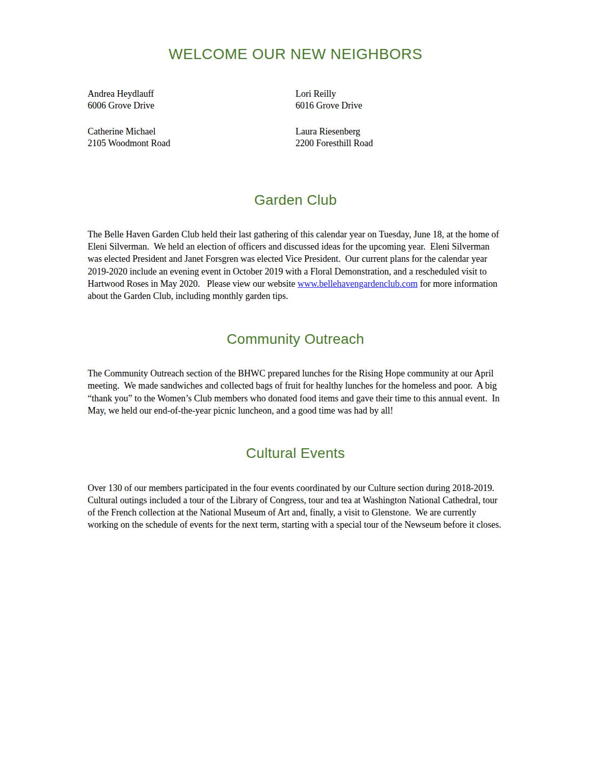WELCOME OUR NEW NEIGHBORS
| Andrea Heydlauff 6006 Grove Drive | Lori Reilly 6016 Grove Drive |
| Catherine Michael 2105 Woodmont Road | Laura Riesenberg 2200 Foresthill Road |
Garden Club
The Belle Haven Garden Club held their last gathering of this calendar year on Tuesday, June 18, at the home of Eleni Silverman. We held an election of officers and discussed ideas for the upcoming year. Eleni Silverman was elected President and Janet Forsgren was elected Vice President. Our current plans for the calendar year 2019-2020 include an evening event in October 2019 with a Floral Demonstration, and a rescheduled visit to Hartwood Roses in May 2020. Please view our website www.bellehavengardenclub.com for more information about the Garden Club, including monthly garden tips.
Community Outreach
The Community Outreach section of the BHWC prepared lunches for the Rising Hope community at our April meeting. We made sandwiches and collected bags of fruit for healthy lunches for the homeless and poor. A big “thank you” to the Women’s Club members who donated food items and gave their time to this annual event. In May, we held our end-of-the-year picnic luncheon, and a good time was had by all!
Cultural Events
Over 130 of our members participated in the four events coordinated by our Culture section during 2018-2019. Cultural outings included a tour of the Library of Congress, tour and tea at Washington National Cathedral, tour of the French collection at the National Museum of Art and, finally, a visit to Glenstone. We are currently working on the schedule of events for the next term, starting with a special tour of the Newseum before it closes.